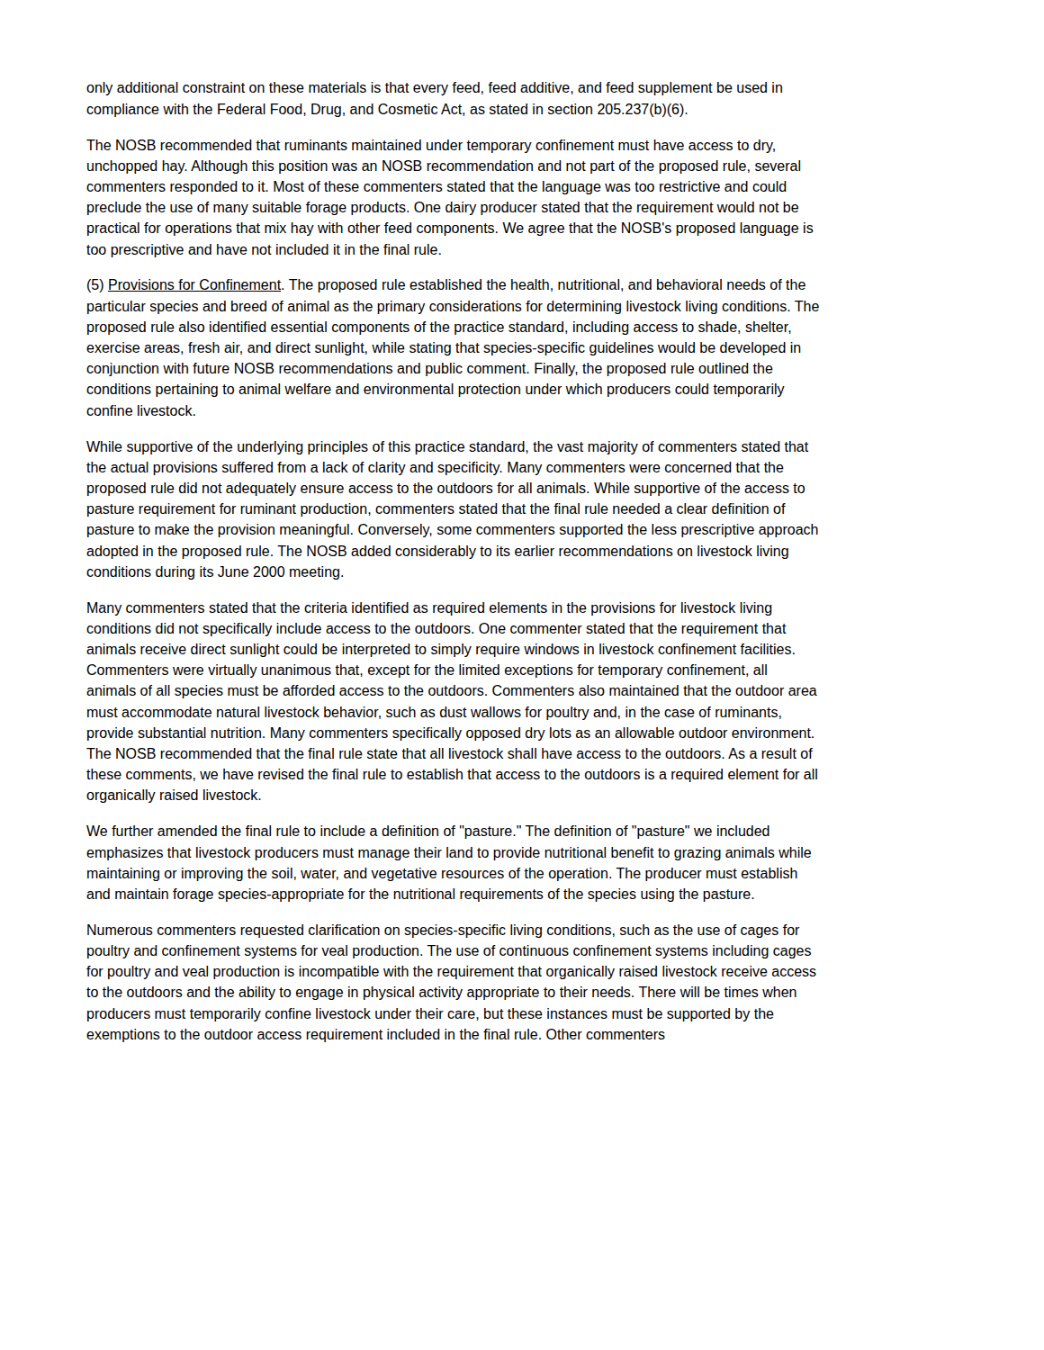only additional constraint on these materials is that every feed, feed additive, and feed supplement be used in compliance with the Federal Food, Drug, and Cosmetic Act, as stated in section 205.237(b)(6).
The NOSB recommended that ruminants maintained under temporary confinement must have access to dry, unchopped hay. Although this position was an NOSB recommendation and not part of the proposed rule, several commenters responded to it. Most of these commenters stated that the language was too restrictive and could preclude the use of many suitable forage products. One dairy producer stated that the requirement would not be practical for operations that mix hay with other feed components. We agree that the NOSB's proposed language is too prescriptive and have not included it in the final rule.
(5) Provisions for Confinement. The proposed rule established the health, nutritional, and behavioral needs of the particular species and breed of animal as the primary considerations for determining livestock living conditions. The proposed rule also identified essential components of the practice standard, including access to shade, shelter, exercise areas, fresh air, and direct sunlight, while stating that species-specific guidelines would be developed in conjunction with future NOSB recommendations and public comment. Finally, the proposed rule outlined the conditions pertaining to animal welfare and environmental protection under which producers could temporarily confine livestock.
While supportive of the underlying principles of this practice standard, the vast majority of commenters stated that the actual provisions suffered from a lack of clarity and specificity. Many commenters were concerned that the proposed rule did not adequately ensure access to the outdoors for all animals. While supportive of the access to pasture requirement for ruminant production, commenters stated that the final rule needed a clear definition of pasture to make the provision meaningful. Conversely, some commenters supported the less prescriptive approach adopted in the proposed rule. The NOSB added considerably to its earlier recommendations on livestock living conditions during its June 2000 meeting.
Many commenters stated that the criteria identified as required elements in the provisions for livestock living conditions did not specifically include access to the outdoors. One commenter stated that the requirement that animals receive direct sunlight could be interpreted to simply require windows in livestock confinement facilities. Commenters were virtually unanimous that, except for the limited exceptions for temporary confinement, all animals of all species must be afforded access to the outdoors. Commenters also maintained that the outdoor area must accommodate natural livestock behavior, such as dust wallows for poultry and, in the case of ruminants, provide substantial nutrition. Many commenters specifically opposed dry lots as an allowable outdoor environment. The NOSB recommended that the final rule state that all livestock shall have access to the outdoors. As a result of these comments, we have revised the final rule to establish that access to the outdoors is a required element for all organically raised livestock.
We further amended the final rule to include a definition of "pasture." The definition of "pasture" we included emphasizes that livestock producers must manage their land to provide nutritional benefit to grazing animals while maintaining or improving the soil, water, and vegetative resources of the operation. The producer must establish and maintain forage species-appropriate for the nutritional requirements of the species using the pasture.
Numerous commenters requested clarification on species-specific living conditions, such as the use of cages for poultry and confinement systems for veal production. The use of continuous confinement systems including cages for poultry and veal production is incompatible with the requirement that organically raised livestock receive access to the outdoors and the ability to engage in physical activity appropriate to their needs. There will be times when producers must temporarily confine livestock under their care, but these instances must be supported by the exemptions to the outdoor access requirement included in the final rule. Other commenters